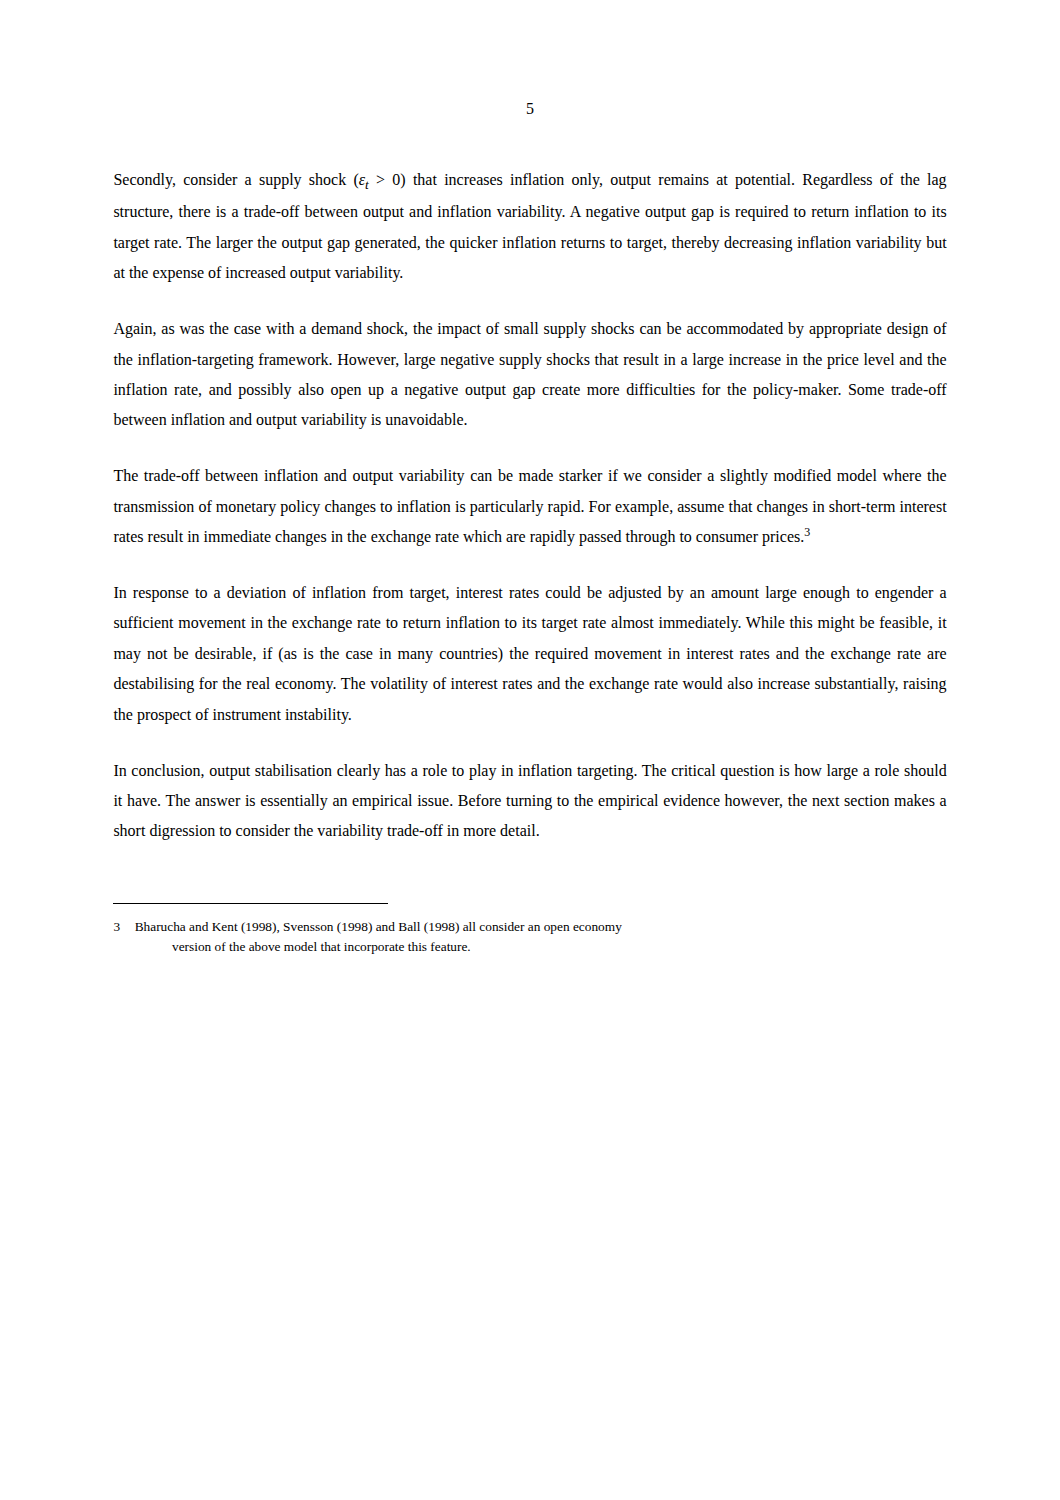5
Secondly, consider a supply shock (εt > 0) that increases inflation only, output remains at potential. Regardless of the lag structure, there is a trade-off between output and inflation variability. A negative output gap is required to return inflation to its target rate. The larger the output gap generated, the quicker inflation returns to target, thereby decreasing inflation variability but at the expense of increased output variability.
Again, as was the case with a demand shock, the impact of small supply shocks can be accommodated by appropriate design of the inflation-targeting framework. However, large negative supply shocks that result in a large increase in the price level and the inflation rate, and possibly also open up a negative output gap create more difficulties for the policy-maker. Some trade-off between inflation and output variability is unavoidable.
The trade-off between inflation and output variability can be made starker if we consider a slightly modified model where the transmission of monetary policy changes to inflation is particularly rapid. For example, assume that changes in short-term interest rates result in immediate changes in the exchange rate which are rapidly passed through to consumer prices.3
In response to a deviation of inflation from target, interest rates could be adjusted by an amount large enough to engender a sufficient movement in the exchange rate to return inflation to its target rate almost immediately. While this might be feasible, it may not be desirable, if (as is the case in many countries) the required movement in interest rates and the exchange rate are destabilising for the real economy. The volatility of interest rates and the exchange rate would also increase substantially, raising the prospect of instrument instability.
In conclusion, output stabilisation clearly has a role to play in inflation targeting. The critical question is how large a role should it have. The answer is essentially an empirical issue. Before turning to the empirical evidence however, the next section makes a short digression to consider the variability trade-off in more detail.
3 Bharucha and Kent (1998), Svensson (1998) and Ball (1998) all consider an open economy version of the above model that incorporate this feature.